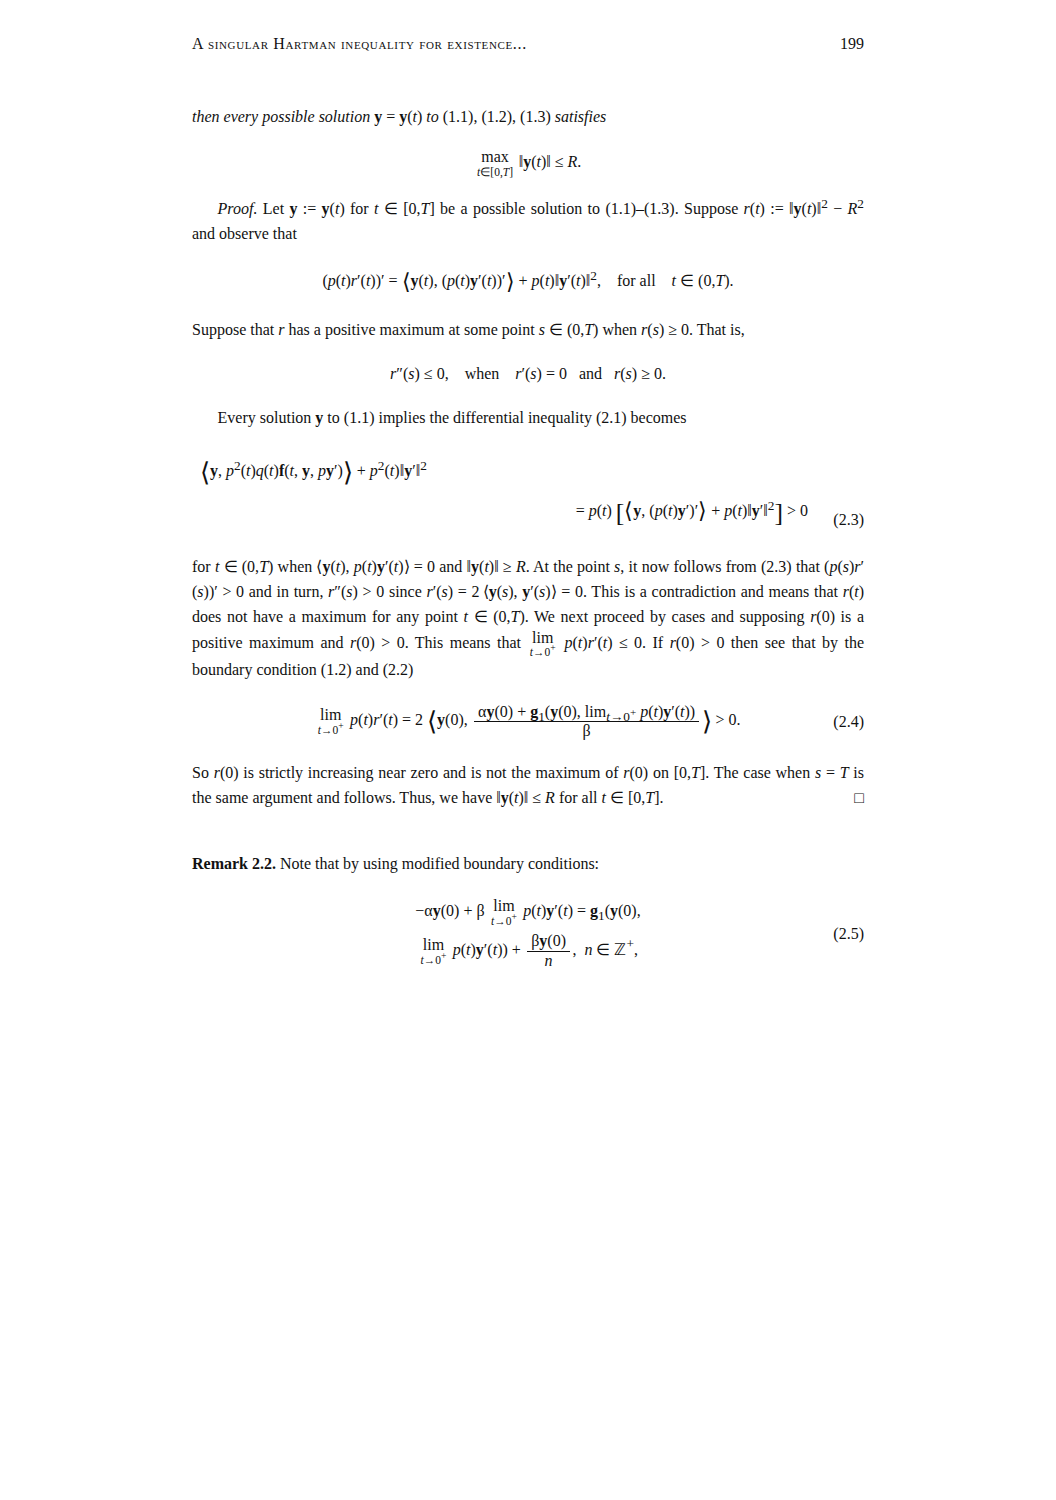A singular Hartman inequality for existence... 199
then every possible solution y = y(t) to (1.1), (1.2), (1.3) satisfies
max t∈[0,T] ‖y(t)‖ ≤ R.
Proof. Let y := y(t) for t ∈ [0,T] be a possible solution to (1.1)–(1.3). Suppose r(t) := ‖y(t)‖2 − R2 and observe that
(p(t)r′(t))′ = ⟨y(t), (p(t)y′(t))′⟩ + p(t)‖y′(t)‖2, for all t ∈ (0,T).
Suppose that r has a positive maximum at some point s ∈ (0,T) when r(s) ≥ 0. That is,
r″(s) ≤ 0, when r′(s) = 0 and r(s) ≥ 0.
Every solution y to (1.1) implies the differential inequality (2.1) becomes
⟨y, p2(t)q(t)f(t, y, py′)⟩ + p2(t)‖y′‖2
= p(t) [⟨y, (p(t)y′)′⟩ + p(t)‖y′‖2] > 0
(2.3)
for t ∈ (0,T) when ⟨y(t), p(t)y′(t)⟩ = 0 and ‖y(t)‖ ≥ R. At the point s, it now follows from (2.3) that (p(s)r′(s))′ > 0 and in turn, r″(s) > 0 since r′(s) = 2 ⟨y(s), y′(s)⟩ = 0. This is a contradiction and means that r(t) does not have a maximum for any point t ∈ (0,T). We next proceed by cases and supposing r(0) is a positive maximum and r(0) > 0. This means that lim t→0+ p(t)r′(t) ≤ 0. If r(0) > 0 then see that by the boundary condition (1.2) and (2.2)
lim t→0+ p(t)r′(t) = 2 ⟨y(0), αy(0) + g1(y(0), limt→0+ p(t)y′(t)) β⟩ > 0.
(2.4)
So r(0) is strictly increasing near zero and is not the maximum of r(0) on [0,T]. The case when s = T is the same argument and follows. Thus, we have ‖y(t)‖ ≤ R for all t ∈ [0,T]. □
Remark 2.2. Note that by using modified boundary conditions:
−αy(0) + β lim t→0+ p(t)y′(t) = g1(y(0),
lim t→0+ p(t)y′(t)) + βy(0) n, n ∈ ℤ+,
(2.5)